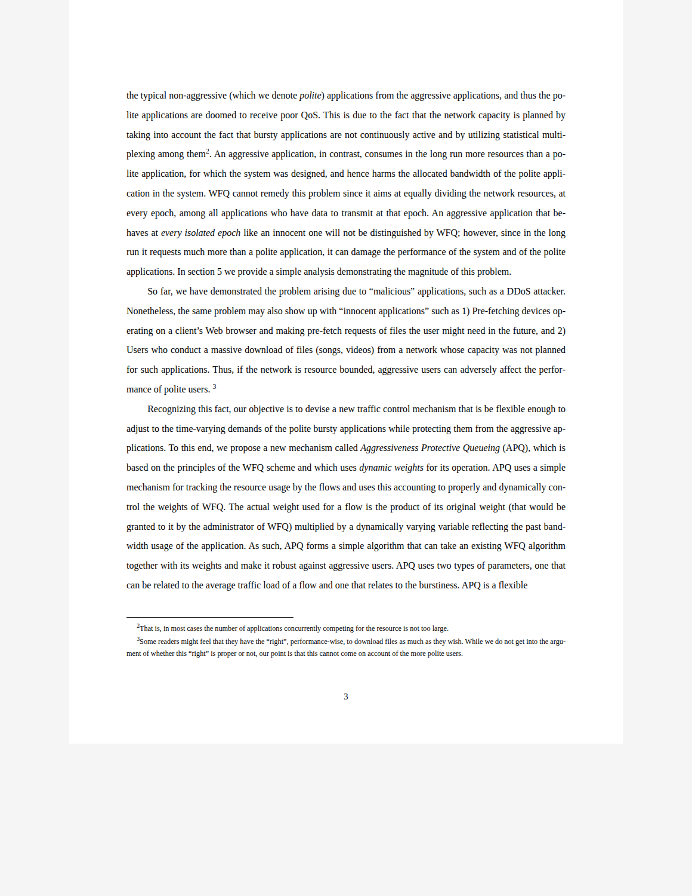the typical non-aggressive (which we denote polite) applications from the aggressive applications, and thus the polite applications are doomed to receive poor QoS. This is due to the fact that the network capacity is planned by taking into account the fact that bursty applications are not continuously active and by utilizing statistical multiplexing among them2. An aggressive application, in contrast, consumes in the long run more resources than a polite application, for which the system was designed, and hence harms the allocated bandwidth of the polite application in the system. WFQ cannot remedy this problem since it aims at equally dividing the network resources, at every epoch, among all applications who have data to transmit at that epoch. An aggressive application that behaves at every isolated epoch like an innocent one will not be distinguished by WFQ; however, since in the long run it requests much more than a polite application, it can damage the performance of the system and of the polite applications. In section 5 we provide a simple analysis demonstrating the magnitude of this problem.
So far, we have demonstrated the problem arising due to “malicious” applications, such as a DDoS attacker. Nonetheless, the same problem may also show up with “innocent applications” such as 1) Pre-fetching devices operating on a client’s Web browser and making pre-fetch requests of files the user might need in the future, and 2) Users who conduct a massive download of files (songs, videos) from a network whose capacity was not planned for such applications. Thus, if the network is resource bounded, aggressive users can adversely affect the performance of polite users. 3
Recognizing this fact, our objective is to devise a new traffic control mechanism that is be flexible enough to adjust to the time-varying demands of the polite bursty applications while protecting them from the aggressive applications. To this end, we propose a new mechanism called Aggressiveness Protective Queueing (APQ), which is based on the principles of the WFQ scheme and which uses dynamic weights for its operation. APQ uses a simple mechanism for tracking the resource usage by the flows and uses this accounting to properly and dynamically control the weights of WFQ. The actual weight used for a flow is the product of its original weight (that would be granted to it by the administrator of WFQ) multiplied by a dynamically varying variable reflecting the past bandwidth usage of the application. As such, APQ forms a simple algorithm that can take an existing WFQ algorithm together with its weights and make it robust against aggressive users. APQ uses two types of parameters, one that can be related to the average traffic load of a flow and one that relates to the burstiness. APQ is a flexible
2 That is, in most cases the number of applications concurrently competing for the resource is not too large.
3 Some readers might feel that they have the “right”, performance-wise, to download files as much as they wish. While we do not get into the argument of whether this “right” is proper or not, our point is that this cannot come on account of the more polite users.
3